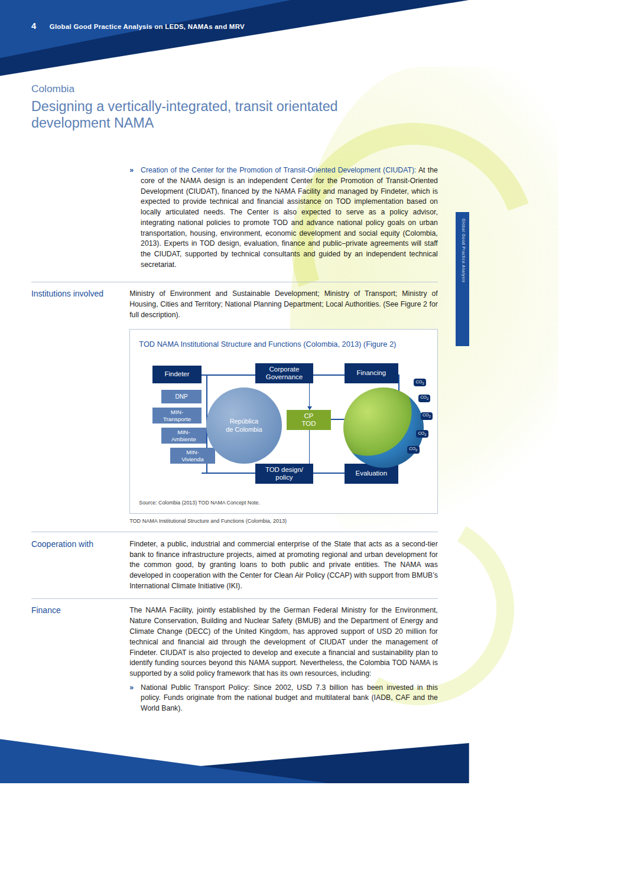Global Good Practice Analysis
4 Global Good Practice Analysis on LEDS, NAMAs and MRV
Colombia
Designing a vertically-integrated, transit orientated
development NAMA
Creation of the Center for the Promotion of Transit-Oriented Development (CIUDAT): At the core of the NAMA design is an independent Center for the Promotion of Transit-Oriented Development (CIUDAT), financed by the NAMA Facility and managed by Findeter, which is expected to provide technical and financial assistance on TOD implementation based on locally articulated needs. The Center is also expected to serve as a policy advisor, integrating national policies to promote TOD and advance national policy goals on urban transportation, housing, environment, economic development and social equity (Colombia, 2013). Experts in TOD design, evaluation, finance and public–private agreements will staff the CIUDAT, supported by technical consultants and guided by an independent technical secretariat.
Institutions involved
Ministry of Environment and Sustainable Development; Ministry of Transport; Ministry of Housing, Cities and Territory; National Planning Department; Local Authorities. (See Figure 2 for full description).
TOD NAMA Institutional Structure and Functions (Colombia, 2013) (Figure 2)
Findeter
DNP
MIN-
Transporte
MIN-
Ambiente
MIN-
Vivienda
República
de Colombia
Corporate
Governance
Financing
CP
TOD
TOD design/
policy
Evaluation
CO2 CO2 CO2 CO2 CO2
Source: Colombia (2013) TOD NAMA Concept Note.
TOD NAMA Institutional Structure and Functions (Colombia, 2013)
Cooperation with
Findeter, a public, industrial and commercial enterprise of the State that acts as a second-tier bank to finance infrastructure projects, aimed at promoting regional and urban development for the common good, by granting loans to both public and private entities. The NAMA was developed in cooperation with the Center for Clean Air Policy (CCAP) with support from BMUB’s International Climate Initiative (IKI).
Finance
The NAMA Facility, jointly established by the German Federal Ministry for the Environment, Nature Conservation, Building and Nuclear Safety (BMUB) and the Department of Energy and Climate Change (DECC) of the United Kingdom, has approved support of USD 20 million for technical and financial aid through the development of CIUDAT under the management of Findeter. CIUDAT is also projected to develop and execute a financial and sustainability plan to identify funding sources beyond this NAMA support. Nevertheless, the Colombia TOD NAMA is supported by a solid policy framework that has its own resources, including:
National Public Transport Policy: Since 2002, USD 7.3 billion has been invested in this policy. Funds originate from the national budget and multilateral bank (IADB, CAF and the World Bank).